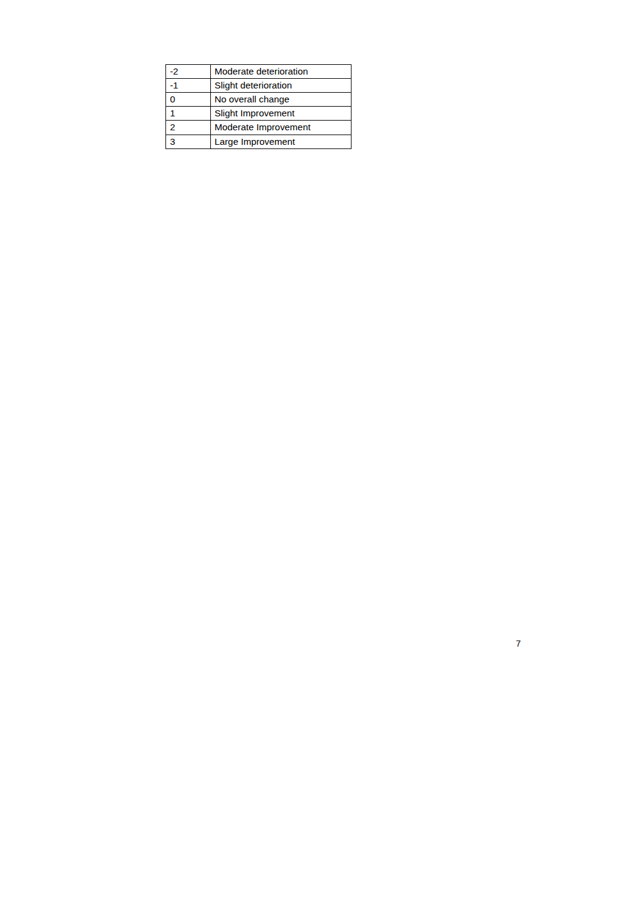| -2 | Moderate deterioration |
| -1 | Slight deterioration |
| 0 | No overall change |
| 1 | Slight Improvement |
| 2 | Moderate Improvement |
| 3 | Large Improvement |
7